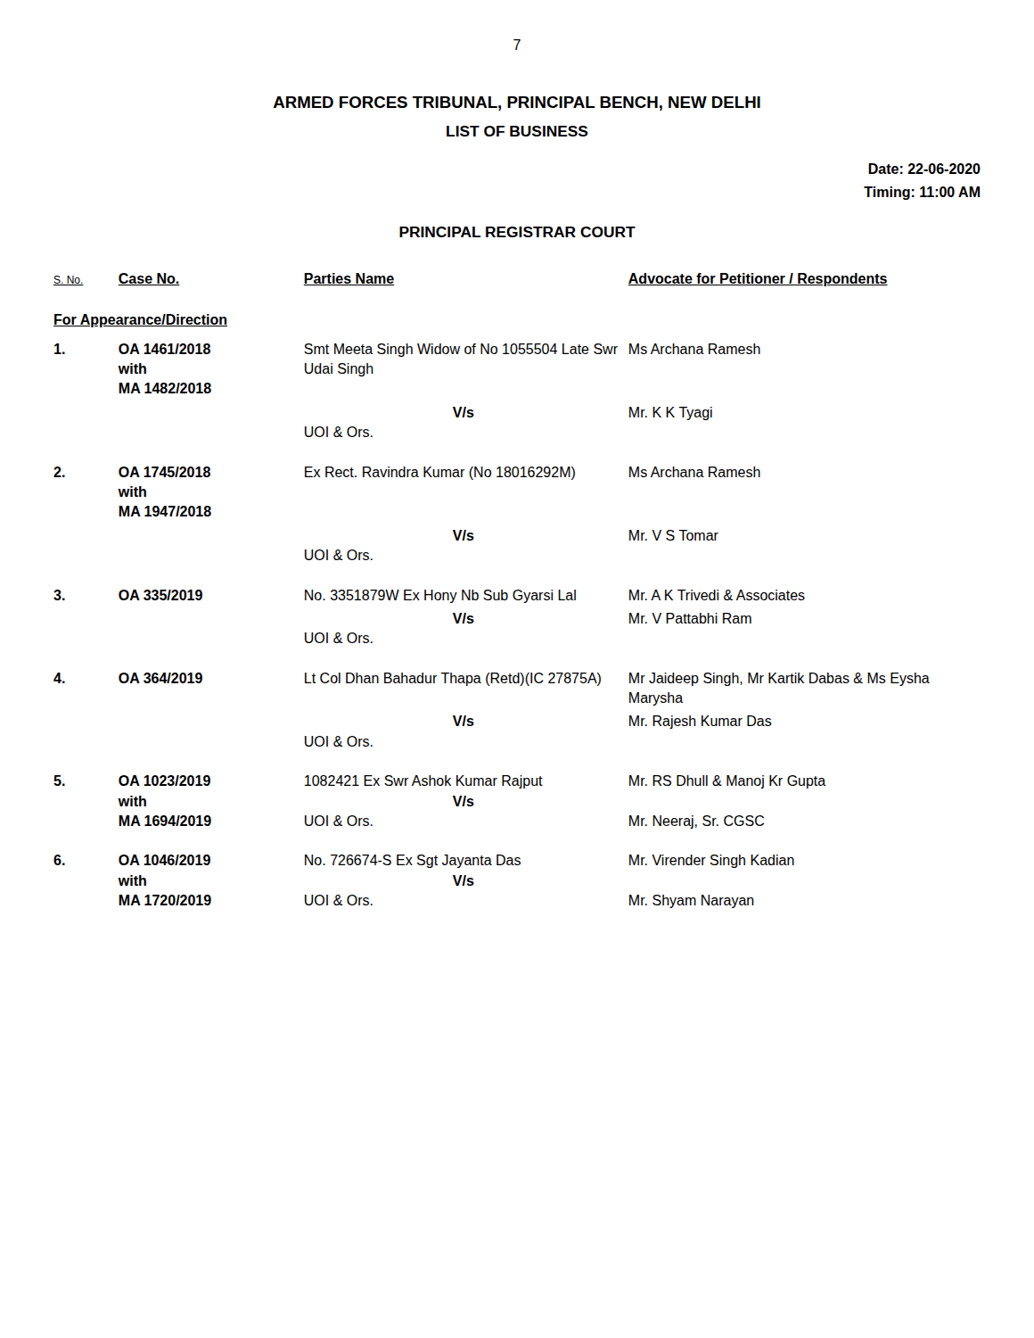7
ARMED FORCES TRIBUNAL, PRINCIPAL BENCH, NEW DELHI
LIST OF BUSINESS
Date: 22-06-2020
Timing: 11:00 AM
PRINCIPAL REGISTRAR COURT
| S. No. | Case No. | Parties Name | Advocate for Petitioner / Respondents |
| --- | --- | --- | --- |
| For Appearance/Direction |
| 1. | OA 1461/2018 with MA 1482/2018 | Smt Meeta Singh Widow of No 1055504 Late Swr Udai Singh | Ms Archana Ramesh |
| | | V/s UOI & Ors. | Mr. K K Tyagi |
| 2. | OA 1745/2018 with MA 1947/2018 | Ex Rect. Ravindra Kumar (No 18016292M) | Ms Archana Ramesh |
| | | V/s UOI & Ors. | Mr. V S Tomar |
| 3. | OA 335/2019 | No. 3351879W Ex Hony Nb Sub Gyarsi Lal | Mr. A K Trivedi & Associates |
| | | V/s UOI & Ors. | Mr. V Pattabhi Ram |
| 4. | OA 364/2019 | Lt Col Dhan Bahadur Thapa (Retd)(IC 27875A) | Mr Jaideep Singh, Mr Kartik Dabas & Ms Eysha Marysha |
| | | V/s UOI & Ors. | Mr. Rajesh Kumar Das |
| 5. | OA 1023/2019 with MA 1694/2019 | 1082421 Ex Swr Ashok Kumar Rajput V/s UOI & Ors. | Mr. RS Dhull & Manoj Kr Gupta Mr. Neeraj, Sr. CGSC |
| 6. | OA 1046/2019 with MA 1720/2019 | No. 726674-S Ex Sgt Jayanta Das V/s UOI & Ors. | Mr. Virender Singh Kadian Mr. Shyam Narayan |